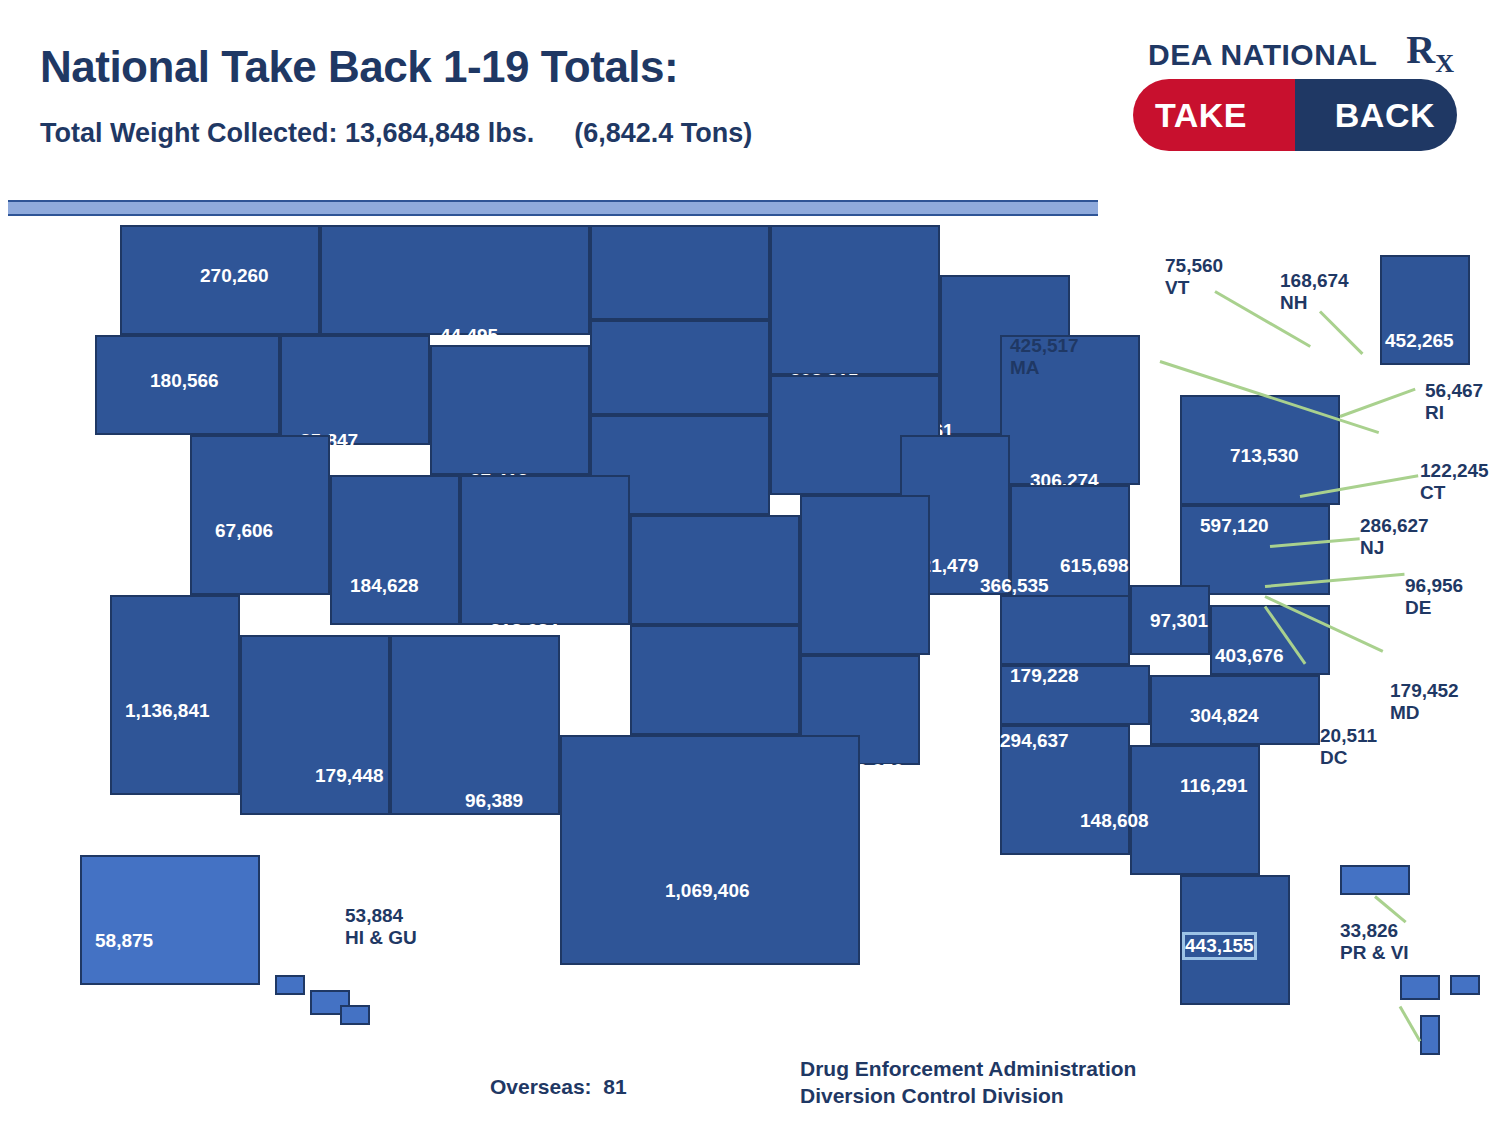National Take Back 1-19 Totals:
Total Weight Collected: 13,684,848 lbs.(6,842.4 Tons)
DEA NATIONAL RX
TAKE BACK
270,260
180,566
85,847
44,495
4,909
208,815
27,435
864,361
306,274
27,412
101,522
155,638
621,479
615,698
713,530
597,120
452,265
67,606
184,628
318,684
200,814
567,034
366,535
97,301
403,676
179,228
304,824
1,136,841
179,448
96,389
24,567
412,670
294,637
116,291 148,608 49,757 91,193
1,069,406 75,255
443,155
58,875
53,884
HI & GU
33,826
PR & VI
75,560
VT 168,674
NH 425,517
MA 56,467
RI 122,245
CT 286,627
NJ 96,956
DE 179,452
MD 20,511
DC
Drug Enforcement Administration
Diversion Control Division
Overseas: 81